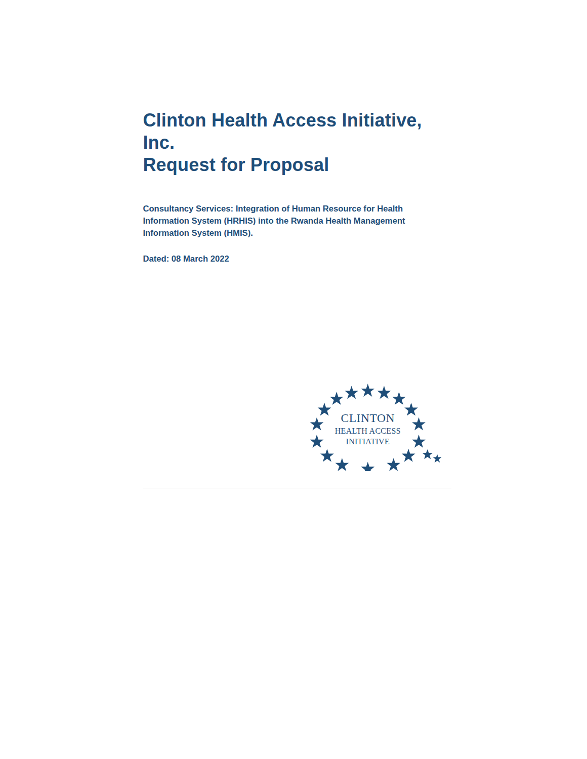Clinton Health Access Initiative, Inc.
Request for Proposal
Consultancy Services: Integration of Human Resource for Health Information System (HRHIS) into the Rwanda Health Management Information System (HMIS).
Dated: 08 March 2022
Clinton Health Access Initiative CLINTON HEALTH ACCESS INITIATIVE